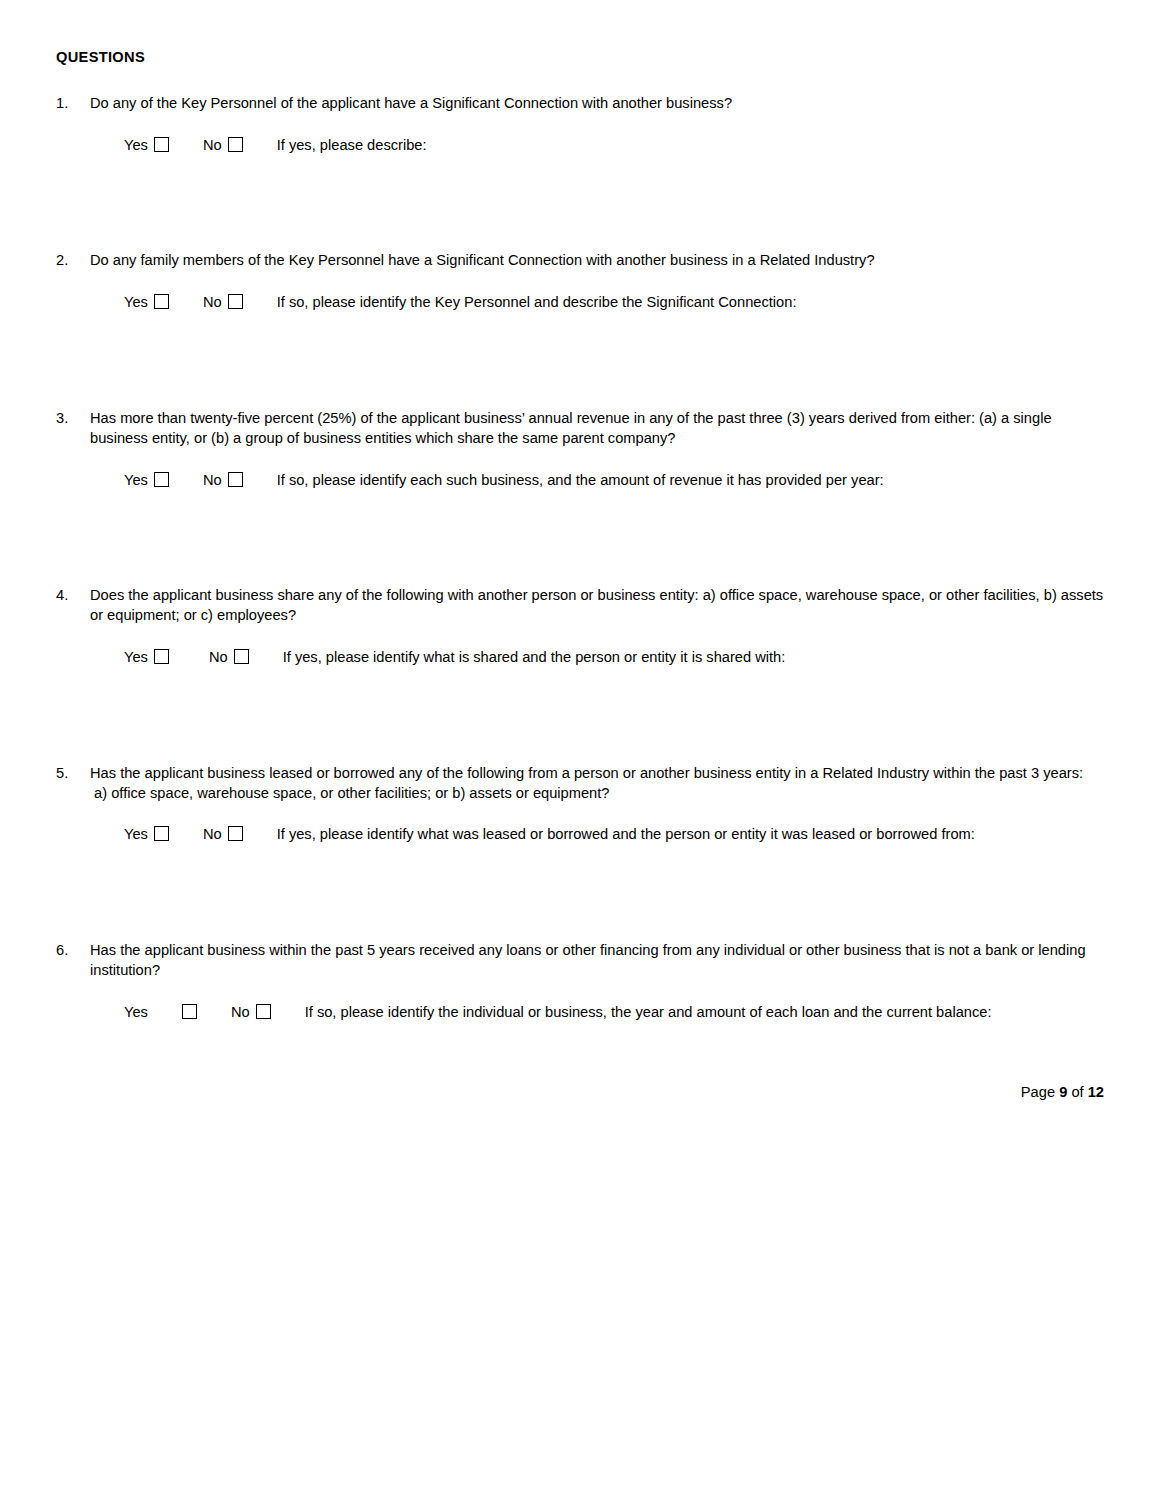QUESTIONS
Do any of the Key Personnel of the applicant have a Significant Connection with another business?
Yes No If yes, please describe:
Do any family members of the Key Personnel have a Significant Connection with another business in a Related Industry?
Yes No If so, please identify the Key Personnel and describe the Significant Connection:
Has more than twenty-five percent (25%) of the applicant business’ annual revenue in any of the past three (3) years derived from either: (a) a single business entity, or (b) a group of business entities which share the same parent company?
Yes No If so, please identify each such business, and the amount of revenue it has provided per year:
Does the applicant business share any of the following with another person or business entity: a) office space, warehouse space, or other facilities, b) assets or equipment; or c) employees?
Yes No If yes, please identify what is shared and the person or entity it is shared with:
Has the applicant business leased or borrowed any of the following from a person or another business entity in a Related Industry within the past 3 years: a) office space, warehouse space, or other facilities; or b) assets or equipment?
Yes No If yes, please identify what was leased or borrowed and the person or entity it was leased or borrowed from:
Has the applicant business within the past 5 years received any loans or other financing from any individual or other business that is not a bank or lending institution?
Yes No If so, please identify the individual or business, the year and amount of each loan and the current balance:
Page 9 of 12